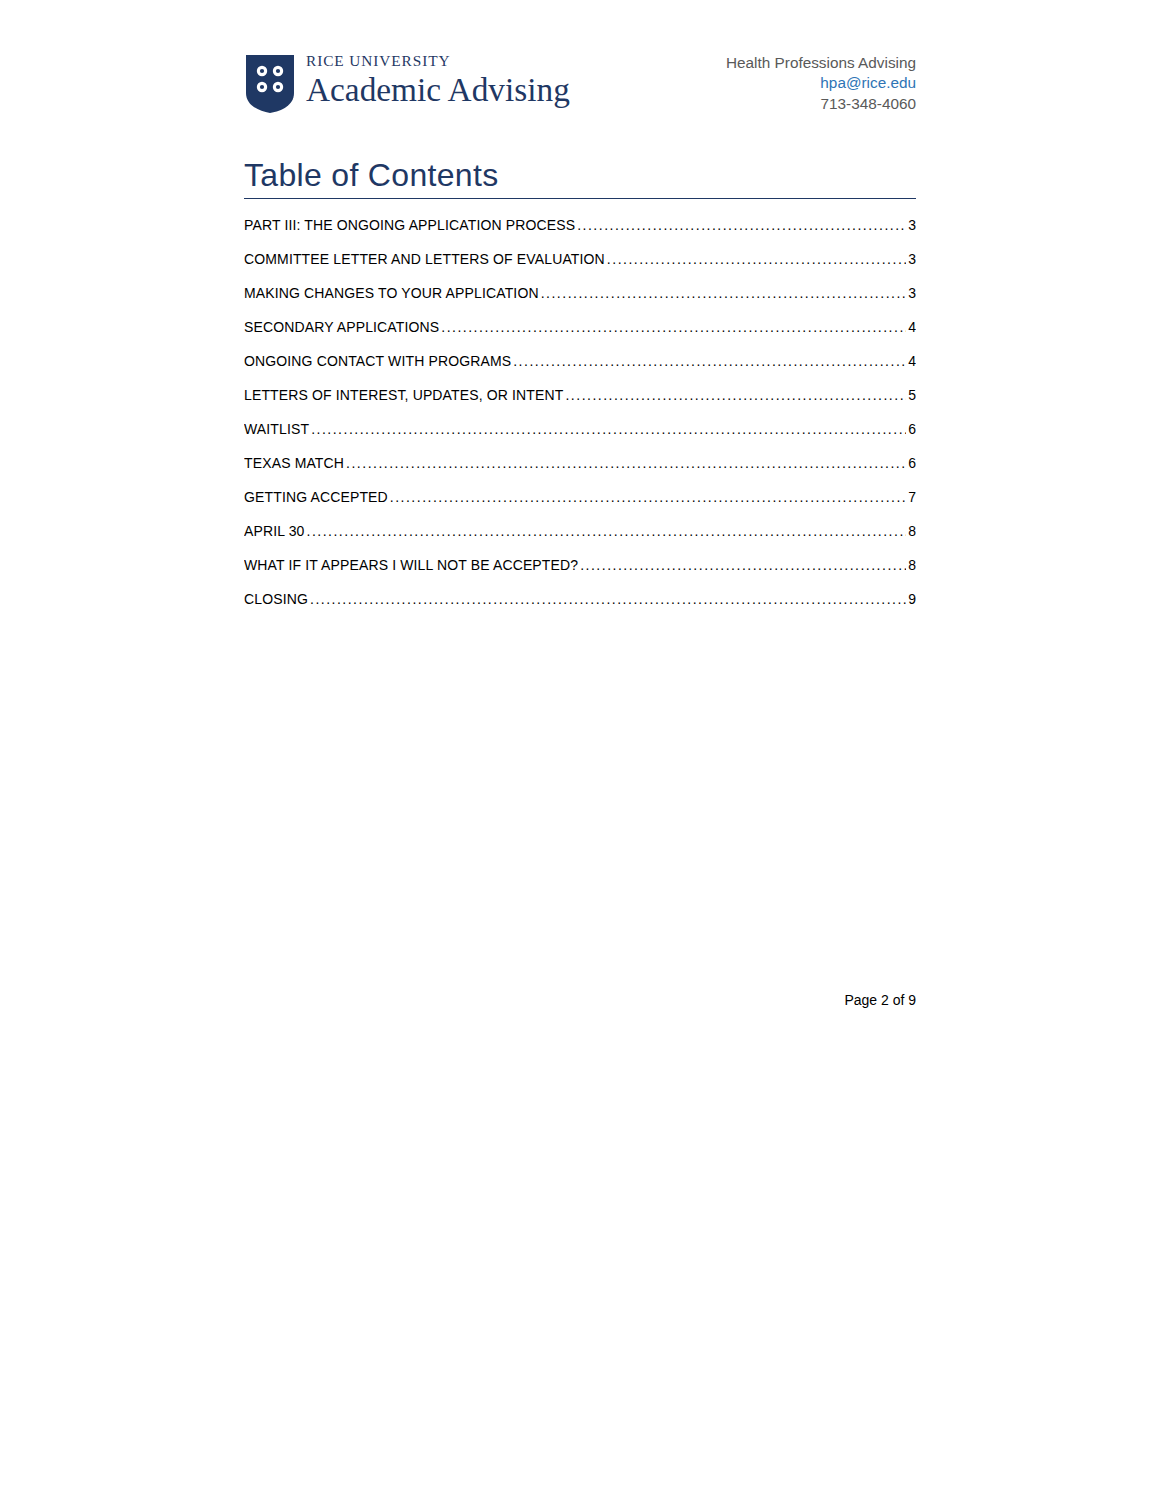RICE UNIVERSITY
Academic Advising
Health Professions Advising
hpa@rice.edu
713-348-4060
Table of Contents
PART III: THE ONGOING APPLICATION PROCESS.................................................................................................. 3
COMMITTEE LETTER AND LETTERS OF EVALUATION....................................................................................... 3
MAKING CHANGES TO YOUR APPLICATION................................................................................................. 3
SECONDARY APPLICATIONS..................................................................................................................... 4
ONGOING CONTACT WITH PROGRAMS....................................................................................................... 4
LETTERS OF INTEREST, UPDATES, OR INTENT............................................................................................. 5
WAITLIST......................................................................................................................................................... 6
TEXAS MATCH................................................................................................................................................. 6
GETTING ACCEPTED....................................................................................................................................... 7
APRIL 30........................................................................................................................................................... 8
WHAT IF IT APPEARS I WILL NOT BE ACCEPTED?......................................................................................... 8
CLOSING........................................................................................................................................................... 9
Page 2 of 9